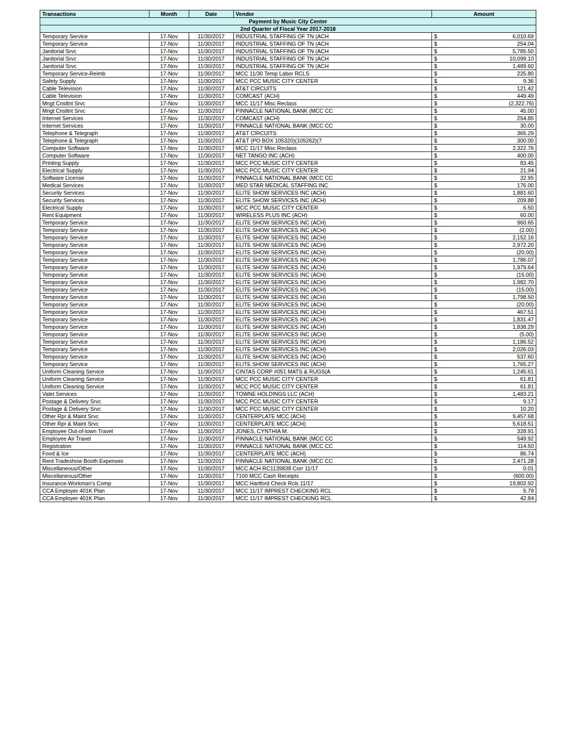| Payment by Music City Center |
| 2nd Quarter of Fiscal Year 2017-2018 |
| Transactions | Month | Date | Vendor | Amount |
| Temporary Service | 17-Nov | 11/30/2017 | INDUSTRIAL STAFFING OF TN (ACH | $ 6,010.69 |
| Temporary Service | 17-Nov | 11/30/2017 | INDUSTRIAL STAFFING OF TN (ACH | $ 254.04 |
| Janitorial Srvc | 17-Nov | 11/30/2017 | INDUSTRIAL STAFFING OF TN (ACH | $ 5,785.50 |
| Janitorial Srvc | 17-Nov | 11/30/2017 | INDUSTRIAL STAFFING OF TN (ACH | $ 10,099.10 |
| Janitorial Srvc | 17-Nov | 11/30/2017 | INDUSTRIAL STAFFING OF TN (ACH | $ 1,489.60 |
| Temporary Service-Reimb | 17-Nov | 11/30/2017 | MCC 11/30 Temp Labor RCLS | $ 225.80 |
| Safety Supply | 17-Nov | 11/30/2017 | MCC PCC MUSIC CITY CENTER | $ 9.36 |
| Cable Television | 17-Nov | 11/30/2017 | AT&T CIRCUITS | $ 121.42 |
| Cable Television | 17-Nov | 11/30/2017 | COMCAST (ACH) | $ 449.49 |
| Mngt Cnsltnt Srvc | 17-Nov | 11/30/2017 | MCC 11/17 Misc Reclass | $ (2,322.76) |
| Mngt Cnsltnt Srvc | 17-Nov | 11/30/2017 | PINNACLE NATIONAL BANK (MCC CC | $ 45.00 |
| Internet Services | 17-Nov | 11/30/2017 | COMCAST (ACH) | $ 254.85 |
| Internet Services | 17-Nov | 11/30/2017 | PINNACLE NATIONAL BANK (MCC CC | $ 30.00 |
| Telephone & Telegraph | 17-Nov | 11/30/2017 | AT&T CIRCUITS | $ 365.29 |
| Telephone & Telegraph | 17-Nov | 11/30/2017 | AT&T (PO BOX 105320)(105262)(7 | $ 300.00 |
| Computer Software | 17-Nov | 11/30/2017 | MCC 11/17 Misc Reclass | $ 2,322.76 |
| Computer Software | 17-Nov | 11/30/2017 | NET TANGO INC (ACH) | $ 400.00 |
| Printing Supply | 17-Nov | 11/30/2017 | MCC PCC MUSIC CITY CENTER | $ 83.45 |
| Electrical Supply | 17-Nov | 11/30/2017 | MCC PCC MUSIC CITY CENTER | $ 21.94 |
| Software License | 17-Nov | 11/30/2017 | PINNACLE NATIONAL BANK (MCC CC | $ 32.95 |
| Medical Services | 17-Nov | 11/30/2017 | MED STAR MEDICAL STAFFING INC | $ 176.00 |
| Security Services | 17-Nov | 11/30/2017 | ELITE SHOW SERVICES INC (ACH) | $ 1,881.60 |
| Security Services | 17-Nov | 11/30/2017 | ELITE SHOW SERVICES INC (ACH) | $ 209.88 |
| Electrical Supply | 17-Nov | 11/30/2017 | MCC PCC MUSIC CITY CENTER | $ 6.50 |
| Rent Equipment | 17-Nov | 11/30/2017 | WIRELESS PLUS INC (ACH) | $ 60.00 |
| Temporary Service | 17-Nov | 11/30/2017 | ELITE SHOW SERVICES INC (ACH) | $ 960.65 |
| Temporary Service | 17-Nov | 11/30/2017 | ELITE SHOW SERVICES INC (ACH) | $ (2.00) |
| Temporary Service | 17-Nov | 11/30/2017 | ELITE SHOW SERVICES INC (ACH) | $ 2,152.16 |
| Temporary Service | 17-Nov | 11/30/2017 | ELITE SHOW SERVICES INC (ACH) | $ 2,972.20 |
| Temporary Service | 17-Nov | 11/30/2017 | ELITE SHOW SERVICES INC (ACH) | $ (20.00) |
| Temporary Service | 17-Nov | 11/30/2017 | ELITE SHOW SERVICES INC (ACH) | $ 1,786.07 |
| Temporary Service | 17-Nov | 11/30/2017 | ELITE SHOW SERVICES INC (ACH) | $ 1,979.64 |
| Temporary Service | 17-Nov | 11/30/2017 | ELITE SHOW SERVICES INC (ACH) | $ (15.00) |
| Temporary Service | 17-Nov | 11/30/2017 | ELITE SHOW SERVICES INC (ACH) | $ 1,982.70 |
| Temporary Service | 17-Nov | 11/30/2017 | ELITE SHOW SERVICES INC (ACH) | $ (15.00) |
| Temporary Service | 17-Nov | 11/30/2017 | ELITE SHOW SERVICES INC (ACH) | $ 1,798.50 |
| Temporary Service | 17-Nov | 11/30/2017 | ELITE SHOW SERVICES INC (ACH) | $ (20.00) |
| Temporary Service | 17-Nov | 11/30/2017 | ELITE SHOW SERVICES INC (ACH) | $ 467.51 |
| Temporary Service | 17-Nov | 11/30/2017 | ELITE SHOW SERVICES INC (ACH) | $ 1,831.47 |
| Temporary Service | 17-Nov | 11/30/2017 | ELITE SHOW SERVICES INC (ACH) | $ 1,838.29 |
| Temporary Service | 17-Nov | 11/30/2017 | ELITE SHOW SERVICES INC (ACH) | $ (5.00) |
| Temporary Service | 17-Nov | 11/30/2017 | ELITE SHOW SERVICES INC (ACH) | $ 1,186.52 |
| Temporary Service | 17-Nov | 11/30/2017 | ELITE SHOW SERVICES INC (ACH) | $ 2,026.03 |
| Temporary Service | 17-Nov | 11/30/2017 | ELITE SHOW SERVICES INC (ACH) | $ 537.60 |
| Temporary Service | 17-Nov | 11/30/2017 | ELITE SHOW SERVICES INC (ACH) | $ 1,765.27 |
| Uniform Cleaning Service | 17-Nov | 11/30/2017 | CINTAS CORP #051 MATS & RUGS(A | $ 1,245.61 |
| Uniform Cleaning Service | 17-Nov | 11/30/2017 | MCC PCC MUSIC CITY CENTER | $ 61.81 |
| Uniform Cleaning Service | 17-Nov | 11/30/2017 | MCC PCC MUSIC CITY CENTER | $ 61.81 |
| Valet Services | 17-Nov | 11/30/2017 | TOWNE HOLDINGS LLC (ACH) | $ 1,483.21 |
| Postage & Delivery Srvc | 17-Nov | 11/30/2017 | MCC PCC MUSIC CITY CENTER | $ 9.17 |
| Postage & Delivery Srvc | 17-Nov | 11/30/2017 | MCC PCC MUSIC CITY CENTER | $ 10.20 |
| Other Rpr & Maint Srvc | 17-Nov | 11/30/2017 | CENTERPLATE MCC (ACH) | $ 9,457.68 |
| Other Rpr & Maint Srvc | 17-Nov | 11/30/2017 | CENTERPLATE MCC (ACH) | $ 5,618.51 |
| Employee Out-of-town Travel | 17-Nov | 11/30/2017 | JONES, CYNTHIA M. | $ 328.91 |
| Employee Air Travel | 17-Nov | 11/30/2017 | PINNACLE NATIONAL BANK (MCC CC | $ 549.92 |
| Registration | 17-Nov | 11/30/2017 | PINNACLE NATIONAL BANK (MCC CC | $ 114.50 |
| Food & Ice | 17-Nov | 11/30/2017 | CENTERPLATE MCC (ACH) | $ 86.74 |
| Rent Tradeshow Booth Expenses | 17-Nov | 11/30/2017 | PINNACLE NATIONAL BANK (MCC CC | $ 2,471.28 |
| Miscellaneous/Other | 17-Nov | 11/30/2017 | MCC ACH RC1139838 Corr 11/17 | $ 0.01 |
| Miscellaneous/Other | 17-Nov | 11/30/2017 | 7100 MCC Cash Receipts | $ (600.00) |
| Insurance-Workman's Comp | 17-Nov | 11/30/2017 | MCC Hartford Check Rcls 11/17 | $ 19,802.92 |
| CCA Employer 401K Plan | 17-Nov | 11/30/2017 | MCC 11/17 IMPREST CHECKING RCL | $ 5.79 |
| CCA Employer 401K Plan | 17-Nov | 11/30/2017 | MCC 11/17 IMPREST CHECKING RCL | $ 42.84 |